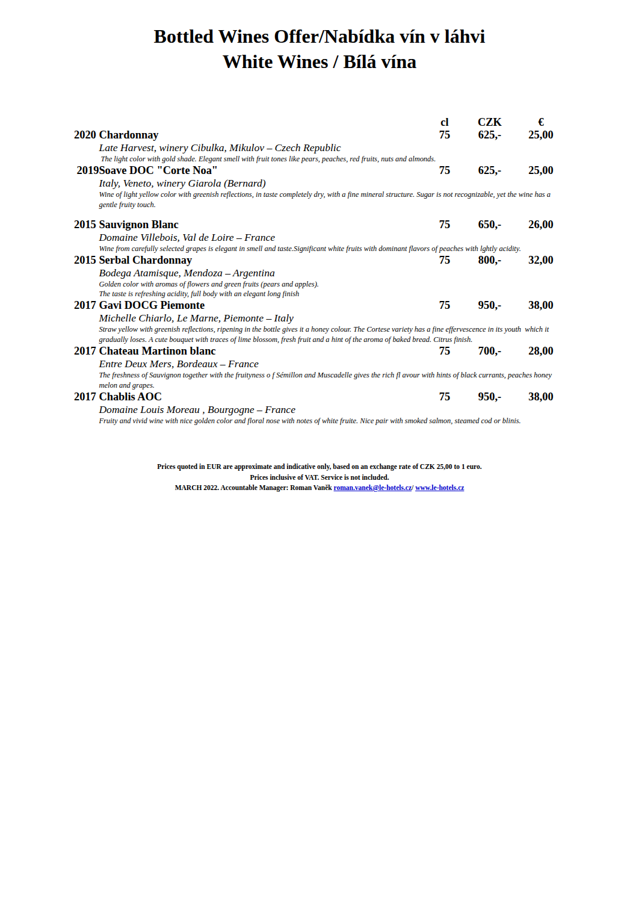Bottled Wines Offer/Nabídka vín v láhvi
White Wines / Bílá vína
| | | cl | CZK | € |
| 2020 | Chardonnay | 75 | 625,- | 25,00 |
| | Late Harvest, winery Cibulka, Mikulov – Czech Republic |
| | The light color with gold shade. Elegant smell with fruit tones like pears, peaches, red fruits, nuts and almonds. |
| 2019 | Soave DOC "Corte Noa" | 75 | 625,- | 25,00 |
| | Italy, Veneto, winery Giarola (Bernard) |
| | Wine of light yellow color with greenish reflections, in taste completely dry, with a fine mineral structure. Sugar is not recognizable, yet the wine has a gentle fruity touch. |
| 2015 | Sauvignon Blanc | 75 | 650,- | 26,00 |
| | Domaine Villebois, Val de Loire – France |
| | Wine from carefully selected grapes is elegant in smell and taste.Significant white fruits with dominant flavors of peaches with lghtly acidity. |
| 2015 | Serbal Chardonnay | 75 | 800,- | 32,00 |
| | Bodega Atamisque, Mendoza – Argentina |
| | Golden color with aromas of flowers and green fruits (pears and apples). The taste is refreshing acidity, full body with an elegant long finish |
| 2017 | Gavi DOCG Piemonte | 75 | 950,- | 38,00 |
| | Michelle Chiarlo, Le Marne, Piemonte – Italy |
| | Straw yellow with greenish reflections, ripening in the bottle gives it a honey colour. The Cortese variety has a fine effervescence in its youth which it gradually loses. A cute bouquet with traces of lime blossom, fresh fruit and a hint of the aroma of baked bread. Citrus finish. |
| 2017 | Chateau Martinon blanc | 75 | 700,- | 28,00 |
| | Entre Deux Mers, Bordeaux – France |
| | The freshness of Sauvignon together with the fruityness o f Sémillon and Muscadelle gives the rich fl avour with hints of black currants, peaches honey melon and grapes. |
| 2017 | Chablis AOC | 75 | 950,- | 38,00 |
| | Domaine Louis Moreau , Bourgogne – France |
| | Fruity and vivid wine with nice golden color and floral nose with notes of white fruite. Nice pair with smoked salmon, steamed cod or blinis. |
Prices quoted in EUR are approximate and indicative only, based on an exchange rate of CZK 25,00 to 1 euro.
Prices inclusive of VAT. Service is not included.
MARCH 2022. Accountable Manager: Roman Vaněk roman.vanek@le-hotels.cz/ www.le-hotels.cz